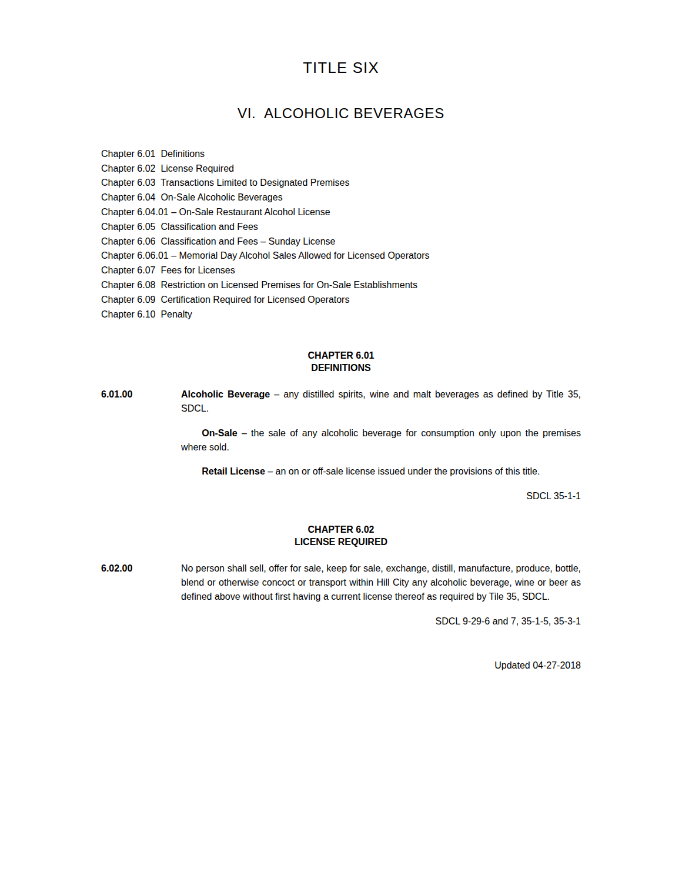TITLE SIX
VI. ALCOHOLIC BEVERAGES
Chapter 6.01 Definitions
Chapter 6.02 License Required
Chapter 6.03 Transactions Limited to Designated Premises
Chapter 6.04 On-Sale Alcoholic Beverages
Chapter 6.04.01 – On-Sale Restaurant Alcohol License
Chapter 6.05 Classification and Fees
Chapter 6.06 Classification and Fees – Sunday License
Chapter 6.06.01 – Memorial Day Alcohol Sales Allowed for Licensed Operators
Chapter 6.07 Fees for Licenses
Chapter 6.08 Restriction on Licensed Premises for On-Sale Establishments
Chapter 6.09 Certification Required for Licensed Operators
Chapter 6.10 Penalty
CHAPTER 6.01
DEFINITIONS
6.01.00
Alcoholic Beverage – any distilled spirits, wine and malt beverages as defined by Title 35, SDCL.
On-Sale – the sale of any alcoholic beverage for consumption only upon the premises where sold.
Retail License – an on or off-sale license issued under the provisions of this title.
SDCL 35-1-1
CHAPTER 6.02
LICENSE REQUIRED
6.02.00
No person shall sell, offer for sale, keep for sale, exchange, distill, manufacture, produce, bottle, blend or otherwise concoct or transport within Hill City any alcoholic beverage, wine or beer as defined above without first having a current license thereof as required by Tile 35, SDCL.
SDCL 9-29-6 and 7, 35-1-5, 35-3-1
Updated 04-27-2018